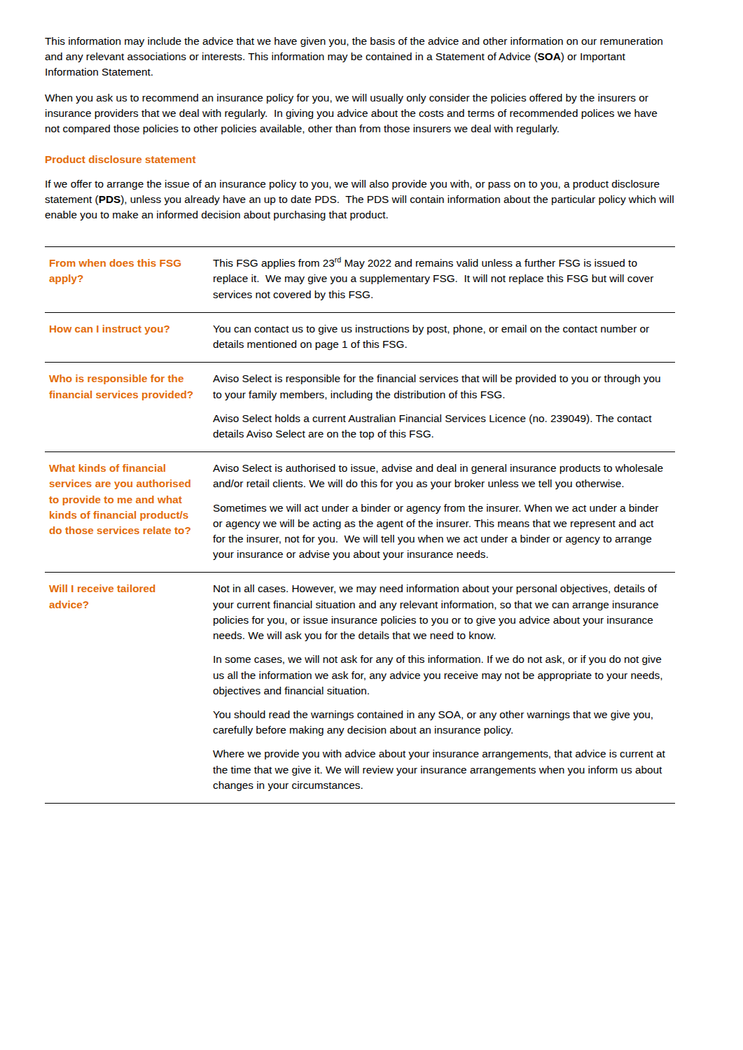This information may include the advice that we have given you, the basis of the advice and other information on our remuneration and any relevant associations or interests. This information may be contained in a Statement of Advice (SOA) or Important Information Statement.
When you ask us to recommend an insurance policy for you, we will usually only consider the policies offered by the insurers or insurance providers that we deal with regularly. In giving you advice about the costs and terms of recommended polices we have not compared those policies to other policies available, other than from those insurers we deal with regularly.
Product disclosure statement
If we offer to arrange the issue of an insurance policy to you, we will also provide you with, or pass on to you, a product disclosure statement (PDS), unless you already have an up to date PDS. The PDS will contain information about the particular policy which will enable you to make an informed decision about purchasing that product.
| From when does this FSG apply? | This FSG applies from 23 rd May 2022 and remains valid unless a further FSG is issued to replace it. We may give you a supplementary FSG. It will not replace this FSG but will cover services not covered by this FSG. |
| How can I instruct you? | You can contact us to give us instructions by post, phone, or email on the contact number or details mentioned on page 1 of this FSG. |
| Who is responsible for the financial services provided? | Aviso Select is responsible for the financial services that will be provided to you or through you to your family members, including the distribution of this FSG. Aviso Select holds a current Australian Financial Services Licence (no. 239049). The contact details Aviso Select are on the top of this FSG. |
| What kinds of financial services are you authorised to provide to me and what kinds of financial product/s do those services relate to? | Aviso Select is authorised to issue, advise and deal in general insurance products to wholesale and/or retail clients. We will do this for you as your broker unless we tell you otherwise. Sometimes we will act under a binder or agency from the insurer. When we act under a binder or agency we will be acting as the agent of the insurer. This means that we represent and act for the insurer, not for you. We will tell you when we act under a binder or agency to arrange your insurance or advise you about your insurance needs. |
| Will I receive tailored advice? | Not in all cases. However, we may need information about your personal objectives, details of your current financial situation and any relevant information, so that we can arrange insurance policies for you, or issue insurance policies to you or to give you advice about your insurance needs. We will ask you for the details that we need to know. In some cases, we will not ask for any of this information. If we do not ask, or if you do not give us all the information we ask for, any advice you receive may not be appropriate to your needs, objectives and financial situation. You should read the warnings contained in any SOA, or any other warnings that we give you, carefully before making any decision about an insurance policy. Where we provide you with advice about your insurance arrangements, that advice is current at the time that we give it. We will review your insurance arrangements when you inform us about changes in your circumstances. |